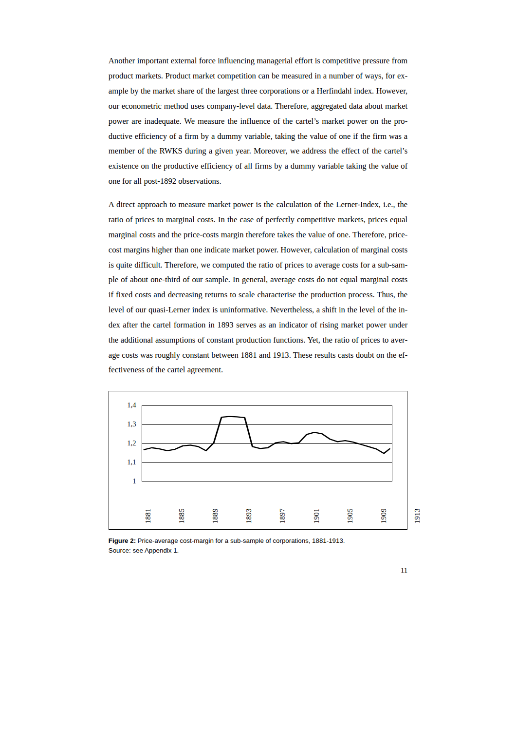Another important external force influencing managerial effort is competitive pressure from product markets. Product market competition can be measured in a number of ways, for example by the market share of the largest three corporations or a Herfindahl index. However, our econometric method uses company-level data. Therefore, aggregated data about market power are inadequate. We measure the influence of the cartel’s market power on the productive efficiency of a firm by a dummy variable, taking the value of one if the firm was a member of the RWKS during a given year. Moreover, we address the effect of the cartel’s existence on the productive efficiency of all firms by a dummy variable taking the value of one for all post-1892 observations.
A direct approach to measure market power is the calculation of the Lerner-Index, i.e., the ratio of prices to marginal costs. In the case of perfectly competitive markets, prices equal marginal costs and the price-costs margin therefore takes the value of one. Therefore, price-cost margins higher than one indicate market power. However, calculation of marginal costs is quite difficult. Therefore, we computed the ratio of prices to average costs for a sub-sample of about one-third of our sample. In general, average costs do not equal marginal costs if fixed costs and decreasing returns to scale characterise the production process. Thus, the level of our quasi-Lerner index is uninformative. Nevertheless, a shift in the level of the index after the cartel formation in 1893 serves as an indicator of rising market power under the additional assumptions of constant production functions. Yet, the ratio of prices to average costs was roughly constant between 1881 and 1913. These results casts doubt on the effectiveness of the cartel agreement.
1,4
1,3
1,2
1,1
1
1881
1885
1889
1893
1897
1901
1905
1909
1913
Figure 2: Price-average cost-margin for a sub-sample of corporations, 1881-1913.
Source: see Appendix 1.
11